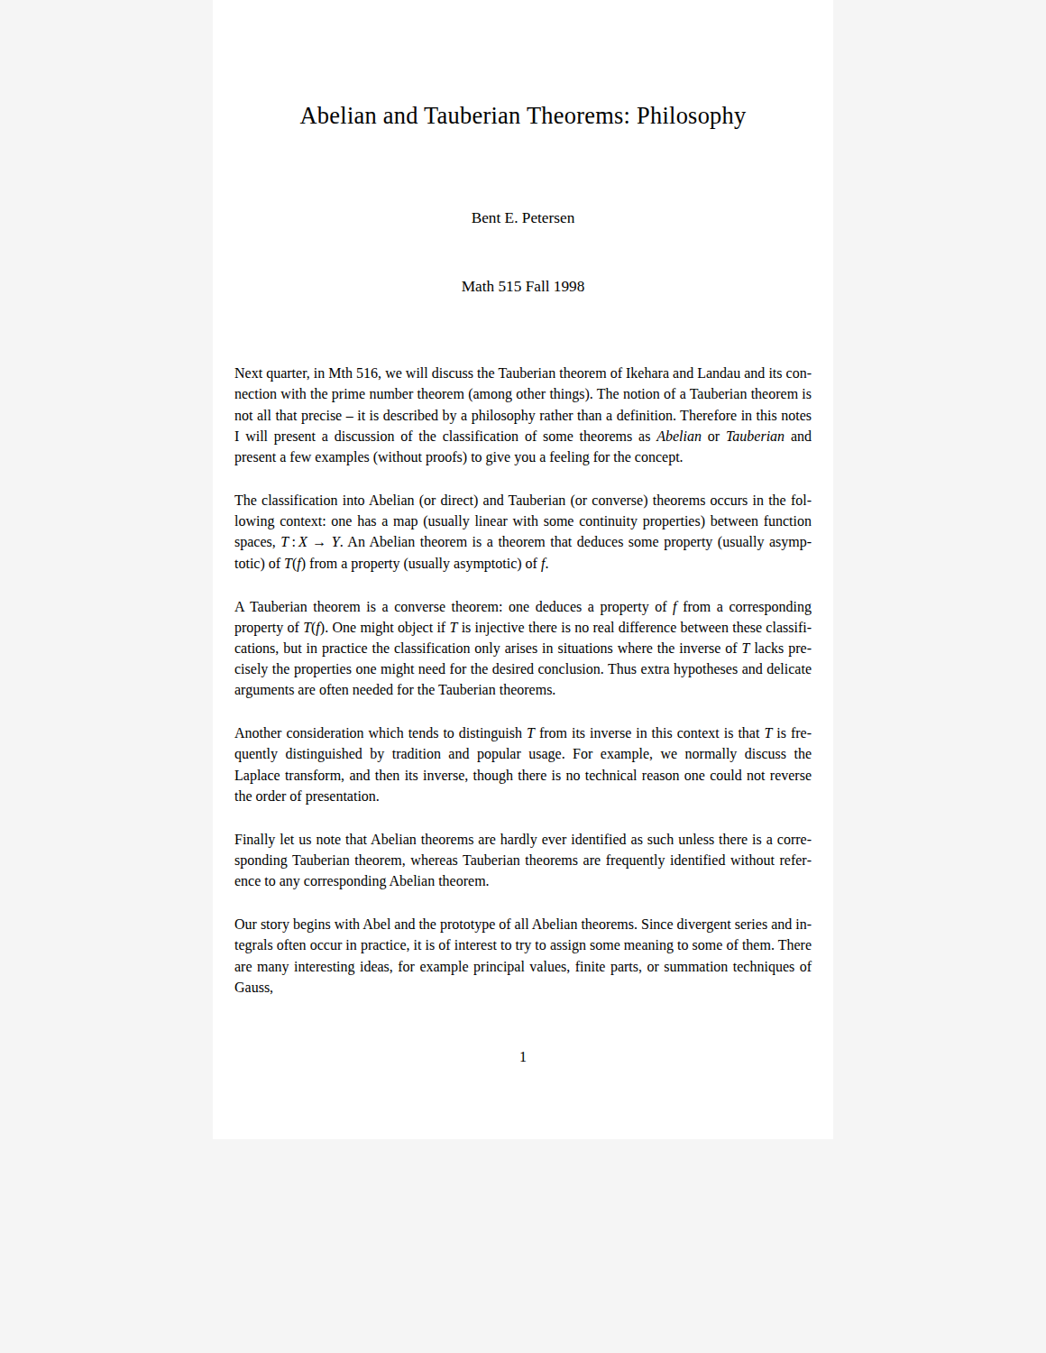Abelian and Tauberian Theorems: Philosophy
Bent E. Petersen
Math 515 Fall 1998
Next quarter, in Mth 516, we will discuss the Tauberian theorem of Ikehara and Landau and its connection with the prime number theorem (among other things). The notion of a Tauberian theorem is not all that precise – it is described by a philosophy rather than a definition. Therefore in this notes I will present a discussion of the classification of some theorems as Abelian or Tauberian and present a few examples (without proofs) to give you a feeling for the concept.
The classification into Abelian (or direct) and Tauberian (or converse) theorems occurs in the following context: one has a map (usually linear with some continuity properties) between function spaces, T : X → Y. An Abelian theorem is a theorem that deduces some property (usually asymptotic) of T(f) from a property (usually asymptotic) of f.
A Tauberian theorem is a converse theorem: one deduces a property of f from a corresponding property of T(f). One might object if T is injective there is no real difference between these classifications, but in practice the classification only arises in situations where the inverse of T lacks precisely the properties one might need for the desired conclusion. Thus extra hypotheses and delicate arguments are often needed for the Tauberian theorems.
Another consideration which tends to distinguish T from its inverse in this context is that T is frequently distinguished by tradition and popular usage. For example, we normally discuss the Laplace transform, and then its inverse, though there is no technical reason one could not reverse the order of presentation.
Finally let us note that Abelian theorems are hardly ever identified as such unless there is a corresponding Tauberian theorem, whereas Tauberian theorems are frequently identified without reference to any corresponding Abelian theorem.
Our story begins with Abel and the prototype of all Abelian theorems. Since divergent series and integrals often occur in practice, it is of interest to try to assign some meaning to some of them. There are many interesting ideas, for example principal values, finite parts, or summation techniques of Gauss,
1